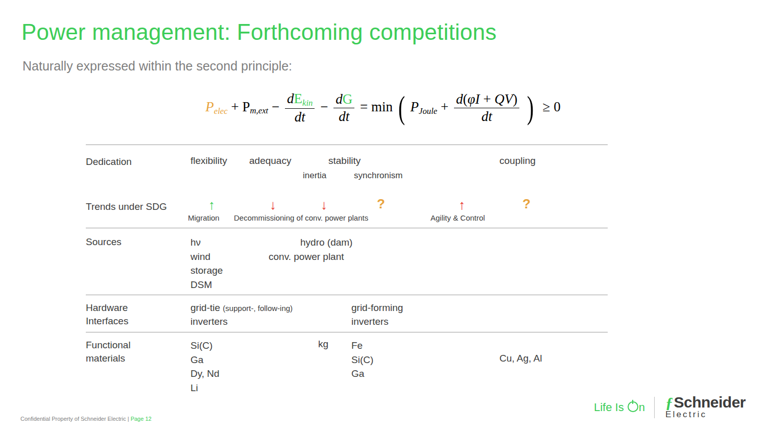Power management: Forthcoming competitions
Naturally expressed within the second principle:
Pelec + Pm,ext − dEkin dt − dG dt = min ( PJoule + d(φI + QV) dt ) ≥ 0
Dedication
flexibility
adequacy
stability
coupling
inertia
synchronism
Trends under SDG
↑
↓
↓
?
↑
?
Migration
Decommissioning of conv. power plants
Agility & Control
Sources
hν
wind
storage
DSM
hydro (dam)
conv. power plant
Hardware
Interfaces
grid-tie (support-, follow-ing)
inverters
grid-forming
inverters
Functional
materials
Si(C)
Ga
Dy, Nd
Li
kg
Fe
Si(C)
Ga
Cu, Ag, Al
Confidential Property of Schneider Electric | Page 12
Life Is n ƒ Schneider
Electric